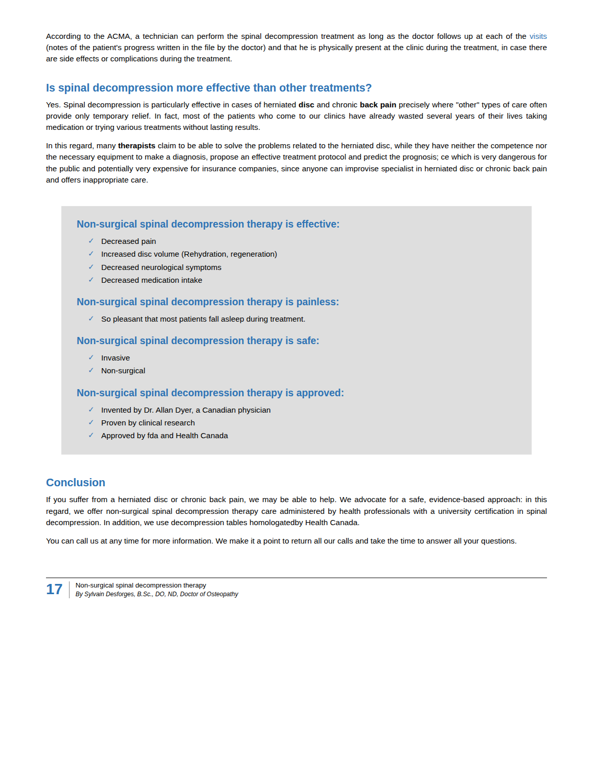According to the ACMA, a technician can perform the spinal decompression treatment as long as the doctor follows up at each of the visits (notes of the patient's progress written in the file by the doctor) and that he is physically present at the clinic during the treatment, in case there are side effects or complications during the treatment.
Is spinal decompression more effective than other treatments?
Yes. Spinal decompression is particularly effective in cases of herniated disc and chronic back pain precisely where "other" types of care often provide only temporary relief. In fact, most of the patients who come to our clinics have already wasted several years of their lives taking medication or trying various treatments without lasting results.
In this regard, many therapists claim to be able to solve the problems related to the herniated disc, while they have neither the competence nor the necessary equipment to make a diagnosis, propose an effective treatment protocol and predict the prognosis; ce which is very dangerous for the public and potentially very expensive for insurance companies, since anyone can improvise specialist in herniated disc or chronic back pain and offers inappropriate care.
Non-surgical spinal decompression therapy is effective:
Decreased pain
Increased disc volume (Rehydration, regeneration)
Decreased neurological symptoms
Decreased medication intake
Non-surgical spinal decompression therapy is painless:
So pleasant that most patients fall asleep during treatment.
Non-surgical spinal decompression therapy is safe:
Invasive
Non-surgical
Non-surgical spinal decompression therapy is approved:
Invented by Dr. Allan Dyer, a Canadian physician
Proven by clinical research
Approved by fda and Health Canada
Conclusion
If you suffer from a herniated disc or chronic back pain, we may be able to help. We advocate for a safe, evidence-based approach: in this regard, we offer non-surgical spinal decompression therapy care administered by health professionals with a university certification in spinal decompression. In addition, we use decompression tables homologatedby Health Canada.
You can call us at any time for more information. We make it a point to return all our calls and take the time to answer all your questions.
17
Non-surgical spinal decompression therapy
By Sylvain Desforges, B.Sc., DO, ND, Doctor of Osteopathy